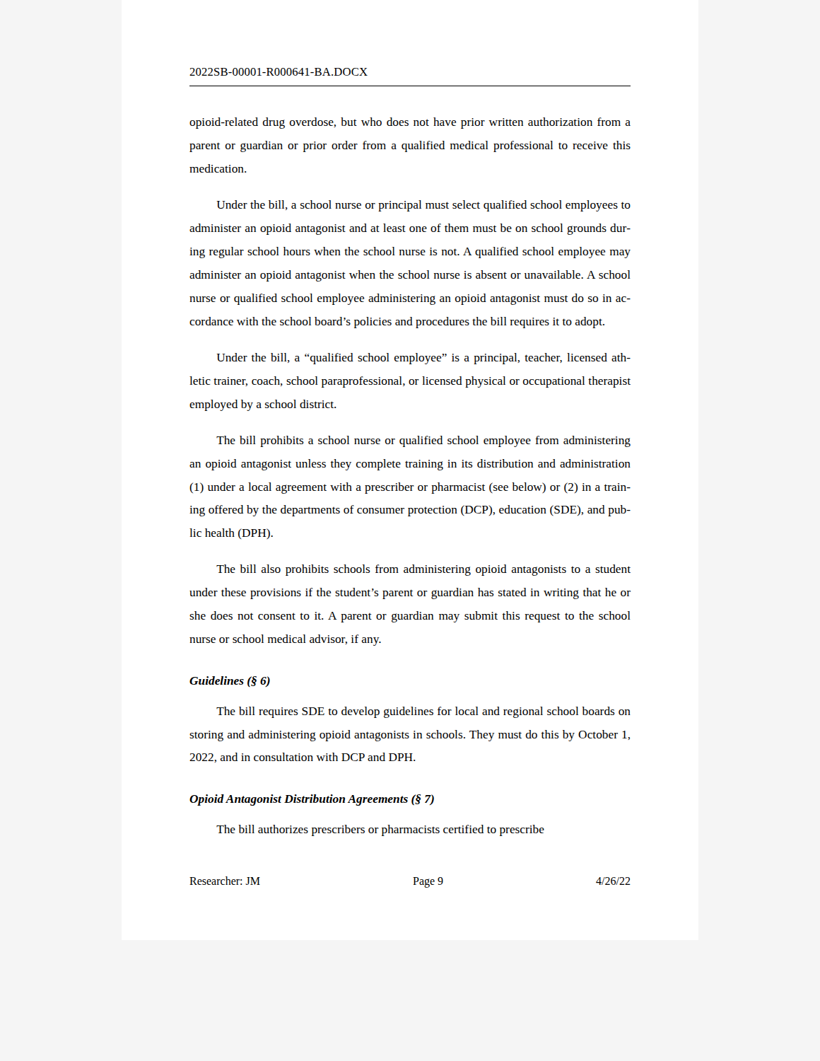2022SB-00001-R000641-BA.DOCX
opioid-related drug overdose, but who does not have prior written authorization from a parent or guardian or prior order from a qualified medical professional to receive this medication.
Under the bill, a school nurse or principal must select qualified school employees to administer an opioid antagonist and at least one of them must be on school grounds during regular school hours when the school nurse is not. A qualified school employee may administer an opioid antagonist when the school nurse is absent or unavailable. A school nurse or qualified school employee administering an opioid antagonist must do so in accordance with the school board’s policies and procedures the bill requires it to adopt.
Under the bill, a “qualified school employee” is a principal, teacher, licensed athletic trainer, coach, school paraprofessional, or licensed physical or occupational therapist employed by a school district.
The bill prohibits a school nurse or qualified school employee from administering an opioid antagonist unless they complete training in its distribution and administration (1) under a local agreement with a prescriber or pharmacist (see below) or (2) in a training offered by the departments of consumer protection (DCP), education (SDE), and public health (DPH).
The bill also prohibits schools from administering opioid antagonists to a student under these provisions if the student’s parent or guardian has stated in writing that he or she does not consent to it. A parent or guardian may submit this request to the school nurse or school medical advisor, if any.
Guidelines (§ 6)
The bill requires SDE to develop guidelines for local and regional school boards on storing and administering opioid antagonists in schools. They must do this by October 1, 2022, and in consultation with DCP and DPH.
Opioid Antagonist Distribution Agreements (§ 7)
The bill authorizes prescribers or pharmacists certified to prescribe
Researcher: JM Page 9 4/26/22